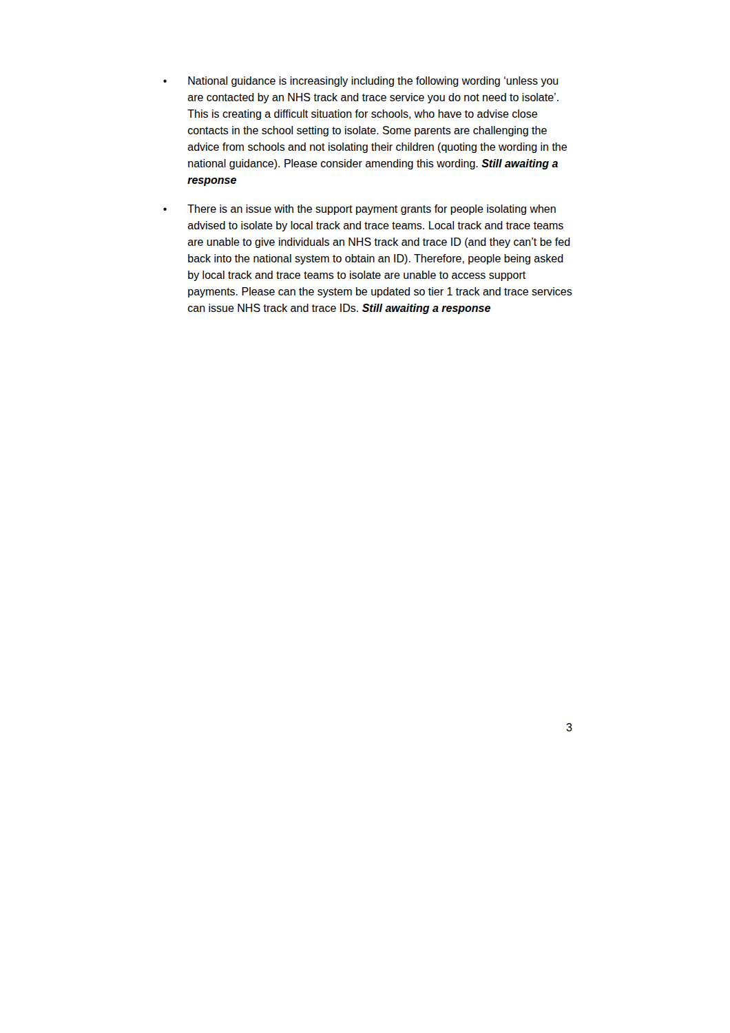National guidance is increasingly including the following wording ‘unless you are contacted by an NHS track and trace service you do not need to isolate’. This is creating a difficult situation for schools, who have to advise close contacts in the school setting to isolate. Some parents are challenging the advice from schools and not isolating their children (quoting the wording in the national guidance). Please consider amending this wording. Still awaiting a response
There is an issue with the support payment grants for people isolating when advised to isolate by local track and trace teams. Local track and trace teams are unable to give individuals an NHS track and trace ID (and they can’t be fed back into the national system to obtain an ID). Therefore, people being asked by local track and trace teams to isolate are unable to access support payments. Please can the system be updated so tier 1 track and trace services can issue NHS track and trace IDs. Still awaiting a response
3